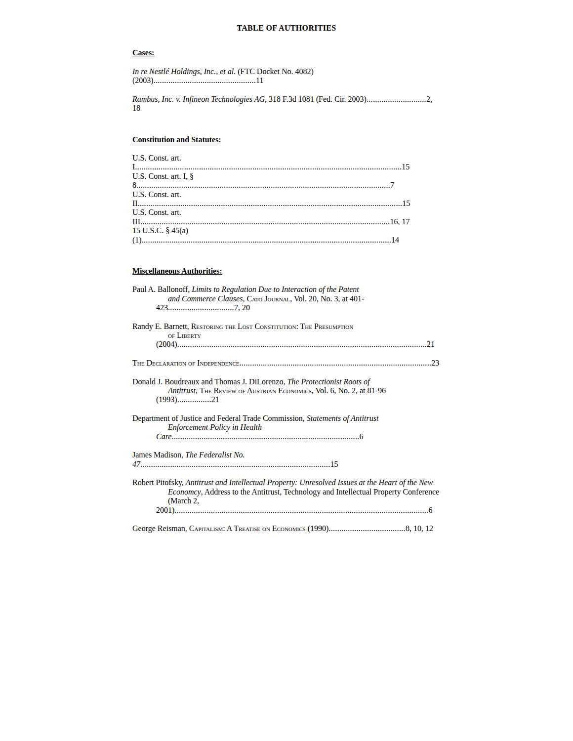TABLE OF AUTHORITIES
Cases:
In re Nestlé Holdings, Inc., et al. (FTC Docket No. 4082) (2003)................................................ 11
Rambus, Inc. v. Infineon Technologies AG, 318 F.3d 1081 (Fed. Cir. 2003)............................ 2, 18
Constitution and Statutes:
U.S. Const. art. I............................................................................................................................. 15
U.S. Const. art. I, § 8....................................................................................................................... 7
U.S. Const. art. II............................................................................................................................ 15
U.S. Const. art. III..................................................................................................................... 16, 17
15 U.S.C. § 45(a)(1)..................................................................................................................... 14
Miscellaneous Authorities:
Paul A. Ballonoff, Limits to Regulation Due to Interaction of the Patent
and Commerce Clauses, Cato Journal, Vol. 20, No. 3, at 401-423............................... 7, 20
Randy E. Barnett, Restoring the Lost Constitution: The Presumption
of Liberty (2004)..................................................................................................................... 21
The Declaration of Independence.......................................................................................... 23
Donald J. Boudreaux and Thomas J. DiLorenzo, The Protectionist Roots of
Antitrust, The Review of Austrian Economics, Vol. 6, No. 2, at 81-96 (1993)................ 21
Department of Justice and Federal Trade Commission, Statements of Antitrust
Enforcement Policy in Health Care........................................................................................ 6
James Madison, The Federalist No. 47......................................................................................... 15
Robert Pitofsky, Antitrust and Intellectual Property: Unresolved Issues at the Heart of the New
Economcy, Address to the Antitrust, Technology and Intellectual Property Conference
(March 2, 2001)....................................................................................................................... 6
George Reisman, Capitalism: A Treatise on Economics (1990).................................... 8, 10, 12